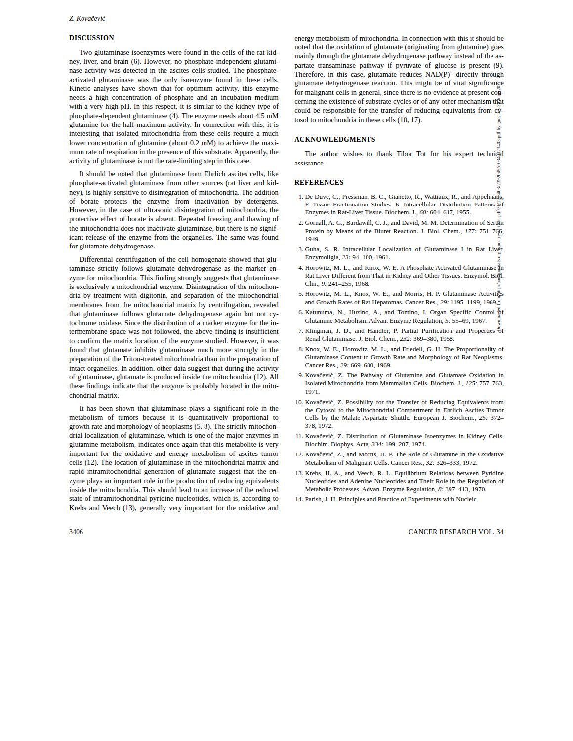Z. Kovačević
Downloaded from http://aacrjournals.org/cancerres/article-pdf/34/12/3403/2392045/cr0340123403.pdf by guest on 29 June 2022
Discussion
Two glutaminase isoenzymes were found in the cells of the rat kidney, liver, and brain (6). However, no phosphate-independent glutaminase activity was detected in the ascites cells studied. The phosphate-activated glutaminase was the only isoenzyme found in these cells. Kinetic analyses have shown that for optimum activity, this enzyme needs a high concentration of phosphate and an incubation medium with a very high pH. In this respect, it is similar to the kidney type of phosphate-dependent glutaminase (4). The enzyme needs about 4.5 mM glutamine for the half-maximum activity. In connection with this, it is interesting that isolated mitochondria from these cells require a much lower concentration of glutamine (about 0.2 mM) to achieve the maximum rate of respiration in the presence of this substrate. Apparently, the activity of glutaminase is not the rate-limiting step in this case.
It should be noted that glutaminase from Ehrlich ascites cells, like phosphate-activated glutaminase from other sources (rat liver and kidney), is highly sensitive to disintegration of mitochondria. The addition of borate protects the enzyme from inactivation by detergents. However, in the case of ultrasonic disintegration of mitochondria, the protective effect of borate is absent. Repeated freezing and thawing of the mitochondria does not inactivate glutaminase, but there is no significant release of the enzyme from the organelles. The same was found for glutamate dehydrogenase.
Differential centrifugation of the cell homogenate showed that glutaminase strictly follows glutamate dehydrogenase as the marker enzyme for mitochondria. This finding strongly suggests that glutaminase is exclusively a mitochondrial enzyme. Disintegration of the mitochondria by treatment with digitonin, and separation of the mitochondrial membranes from the mitochondrial matrix by centrifugation, revealed that glutaminase follows glutamate dehydrogenase again but not cytochrome oxidase. Since the distribution of a marker enzyme for the intermembrane space was not followed, the above finding is insufficient to confirm the matrix location of the enzyme studied. However, it was found that glutamate inhibits glutaminase much more strongly in the preparation of the Triton-treated mitochondria than in the preparation of intact organelles. In addition, other data suggest that during the activity of glutaminase, glutamate is produced inside the mitochondria (12). All these findings indicate that the enzyme is probably located in the mitochondrial matrix.
It has been shown that glutaminase plays a significant role in the metabolism of tumors because it is quantitatively proportional to growth rate and morphology of neoplasms (5, 8). The strictly mitochondrial localization of glutaminase, which is one of the major enzymes in glutamine metabolism, indicates once again that this metabolite is very important for the oxidative and energy metabolism of ascites tumor cells (12). The location of glutaminase in the mitochondrial matrix and rapid intramitochondrial generation of glutamate suggest that the enzyme plays an important role in the production of reducing equivalents inside the mitochondria. This should lead to an increase of the reduced state of intramitochondrial pyridine nucleotides, which is, according to Krebs and Veech (13), generally very important for the oxidative and energy metabolism of mitochondria. In connection with this it should be noted that the oxidation of glutamate (originating from glutamine) goes mainly through the glutamate dehydrogenase pathway instead of the aspartate transaminase pathway if pyruvate of glucose is present (9). Therefore, in this case, glutamate reduces NAD(P)+ directly through glutamate dehydrogenase reaction. This might be of vital significance for malignant cells in general, since there is no evidence at present concerning the existence of substrate cycles or of any other mechanism that could be responsible for the transfer of reducing equivalents from cytosol to mitochondria in these cells (10, 17).
Acknowledgments
The author wishes to thank Tibor Tot for his expert technical assistance.
References
De Duve, C., Pressman, B. C., Gianetto, R., Wattiaux, R., and Appelmans, F. Tissue Fractionation Studies. 6. Intracellular Distribution Patterns of Enzymes in Rat-Liver Tissue. Biochem. J., 60: 604–617, 1955.
Gornall, A. G., Bardawill, C. J., and David, M. M. Determination of Serum Protein by Means of the Biuret Reaction. J. Biol. Chem., 177: 751–766, 1949.
Guha, S. R. Intracellular Localization of Glutaminase I in Rat Liver. Enzymoligia, 23: 94–100, 1961.
Horowitz, M. L., and Knox, W. E. A Phosphate Activated Glutaminase in Rat Liver Different from That in Kidney and Other Tissues. Enzymol. Biol. Clin., 9: 241–255, 1968.
Horowitz, M. L., Knox, W. E., and Morris, H. P. Glutaminase Activities and Growth Rates of Rat Hepatomas. Cancer Res., 29: 1195–1199, 1969.
Katunuma, N., Huzino, A., and Tomino, I. Organ Specific Control of Glutamine Metabolism. Advan. Enzyme Regulation, 5: 55–69, 1967.
Klingman, J. D., and Handler, P. Partial Purification and Properties of Renal Glutaminase. J. Biol. Chem., 232: 369–380, 1958.
Knox, W. E., Horowitz, M. L., and Friedell, G. H. The Proportionality of Glutaminase Content to Growth Rate and Morphology of Rat Neoplasms. Cancer Res., 29: 669–680, 1969.
Kovačević, Z. The Pathway of Glutamine and Glutamate Oxidation in Isolated Mitochondria from Mammalian Cells. Biochem. J., 125: 757–763, 1971.
Kovačević, Z. Possibility for the Transfer of Reducing Equivalents from the Cytosol to the Mitochondrial Compartment in Ehrlich Ascites Tumor Cells by the Malate-Aspartate Shuttle. European J. Biochem., 25: 372–378, 1972.
Kovačević, Z. Distribution of Glutaminase Isoenzymes in Kidney Cells. Biochim. Biophys. Acta, 334: 199–207, 1974.
Kovačević, Z., and Morris, H. P. The Role of Glutamine in the Oxidative Metabolism of Malignant Cells. Cancer Res., 32: 326–333, 1972.
Krebs, H. A., and Veech, R. L. Equilibrium Relations between Pyridine Nucleotides and Adenine Nucleotides and Their Role in the Regulation of Metabolic Processes. Advan. Enzyme Regulation, 8: 397–413, 1970.
Parish, J. H. Principles and Practice of Experiments with Nucleic
3406 CANCER RESEARCH VOL. 34